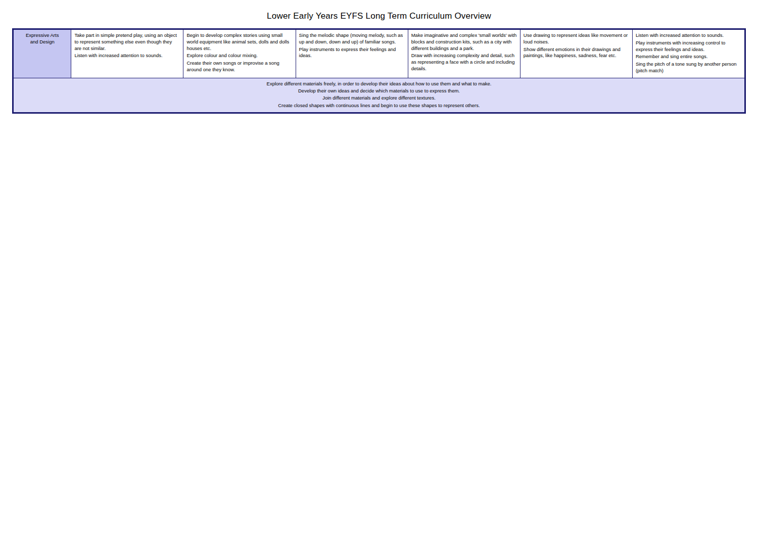Lower Early Years EYFS Long Term Curriculum Overview
| Expressive Arts and Design | Take part in simple pretend play, using an object to represent something else even though they are not similar. Listen with increased attention to sounds. | Begin to develop complex stories using small world equipment like animal sets, dolls and dolls houses etc. Explore colour and colour mixing. Create their own songs or improvise a song around one they know. | Sing the melodic shape (moving melody, such as up and down, down and up) of familiar songs. Play instruments to express their feelings and ideas. | Make imaginative and complex 'small worlds' with blocks and construction kits, such as a city with different buildings and a park. Draw with increasing complexity and detail, such as representing a face with a circle and including details. | Use drawing to represent ideas like movement or loud noises. Show different emotions in their drawings and paintings, like happiness, sadness, fear etc. | Listen with increased attention to sounds. Play instruments with increasing control to express their feelings and ideas. Remember and sing entire songs. Sing the pitch of a tone sung by another person (pitch match) |
| Explore different materials freely, in order to develop their ideas about how to use them and what to make. Develop their own ideas and decide which materials to use to express them. Join different materials and explore different textures. Create closed shapes with continuous lines and begin to use these shapes to represent others. |